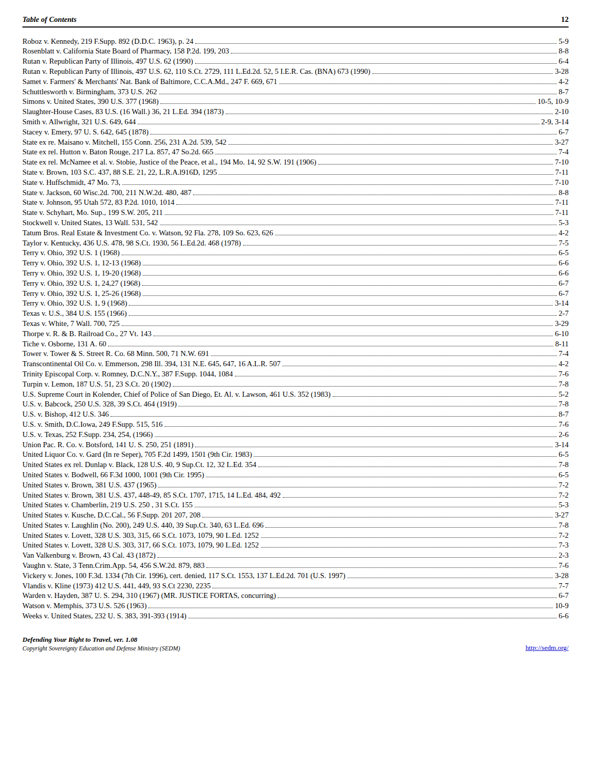Table of Contents 12
Roboz v. Kennedy, 219 F.Supp. 892 (D.D.C. 1963), p. 24 5-9
Rosenblatt v. California State Board of Pharmacy, 158 P.2d. 199, 203 8-8
Rutan v. Republican Party of Illinois, 497 U.S. 62 (1990) 6-4
Rutan v. Republican Party of Illinois, 497 U.S. 62, 110 S.Ct. 2729, 111 L.Ed.2d. 52, 5 I.E.R. Cas. (BNA) 673 (1990) 3-28
Samet v. Farmers' & Merchants' Nat. Bank of Baltimore, C.C.A.Md., 247 F. 669, 671 4-2
Schuttlesworth v. Birmingham, 373 U.S. 262 8-7
Simons v. United States, 390 U.S. 377 (1968) 10-5, 10-9
Slaughter-House Cases, 83 U.S. (16 Wall.) 36, 21 L.Ed. 394 (1873) 2-10
Smith v. Allwright, 321 U.S. 649, 644 2-9, 3-14
Stacey v. Emery, 97 U. S. 642, 645 (1878) 6-7
State ex re. Maisano v. Mitchell, 155 Conn. 256, 231 A.2d. 539, 542 3-27
State ex rel. Hutton v. Baton Rouge, 217 La. 857, 47 So.2d. 665 7-4
State ex rel. McNamee et al. v. Stobie, Justice of the Peace, et al., 194 Mo. 14, 92 S.W. 191 (1906) 7-10
State v. Brown, 103 S.C. 437, 88 S.E. 21, 22, L.R.A.l916D, 1295 7-11
State v. Huffschmidt, 47 Mo. 73, 7-10
State v. Jackson, 60 Wisc.2d. 700, 211 N.W.2d. 480, 487 8-8
State v. Johnson, 95 Utah 572, 83 P.2d. 1010, 1014 7-11
State v. Schyhart, Mo. Sup., 199 S.W. 205, 211 7-11
Stockwell v. United States, 13 Wall. 531, 542 5-3
Tatum Bros. Real Estate & Investment Co. v. Watson, 92 Fla. 278, 109 So. 623, 626 4-2
Taylor v. Kentucky, 436 U.S. 478, 98 S.Ct. 1930, 56 L.Ed.2d. 468 (1978) 7-5
Terry v. Ohio, 392 U.S. 1 (1968) 6-5
Terry v. Ohio, 392 U.S. 1, 12-13 (1968) 6-6
Terry v. Ohio, 392 U.S. 1, 19-20 (1968) 6-6
Terry v. Ohio, 392 U.S. 1, 24,27 (1968) 6-7
Terry v. Ohio, 392 U.S. 1, 25-26 (1968) 6-7
Terry v. Ohio, 392 U.S. 1, 9 (1968) 3-14
Texas v. U.S., 384 U.S. 155 (1966) 2-7
Texas v. White, 7 Wall. 700, 725 3-29
Thorpe v. R. & B. Railroad Co., 27 Vt. 143 6-10
Tiche v. Osborne, 131 A. 60 8-11
Tower v. Tower & S. Street R. Co. 68 Minn. 500, 71 N.W. 691 7-4
Transcontinental Oil Co. v. Emmerson, 298 Ill. 394, 131 N.E. 645, 647, 16 A.L.R. 507 4-2
Trinity Episcopal Corp. v. Romney, D.C.N.Y., 387 F.Supp. 1044, 1084 7-6
Turpin v. Lemon, 187 U.S. 51, 23 S.Ct. 20 (1902) 7-8
U.S. Supreme Court in Kolender, Chief of Police of San Diego, Et. Al. v. Lawson, 461 U.S. 352 (1983) 5-2
U.S. v. Babcock, 250 U.S. 328, 39 S.Ct. 464 (1919) 7-8
U.S. v. Bishop, 412 U.S. 346 8-7
U.S. v. Smith, D.C.Iowa, 249 F.Supp. 515, 516 7-6
U.S. v. Texas, 252 F.Supp. 234, 254, (1966) 2-6
Union Pac. R. Co. v. Botsford, 141 U. S. 250, 251 (1891) 3-14
United Liquor Co. v. Gard (In re Seper), 705 F.2d 1499, 1501 (9th Cir. 1983) 6-5
United States ex rel. Dunlap v. Black, 128 U.S. 40, 9 Sup.Ct. 12, 32 L.Ed. 354 7-8
United States v. Bodwell, 66 F.3d 1000, 1001 (9th Cir. 1995) 6-5
United States v. Brown, 381 U.S. 437 (1965) 7-2
United States v. Brown, 381 U.S. 437, 448-49, 85 S.Ct. 1707, 1715, 14 L.Ed. 484, 492 7-2
United States v. Chamberlin, 219 U.S. 250 , 31 S.Ct. 155 5-3
United States v. Kusche, D.C.Cal., 56 F.Supp. 201 207, 208 3-27
United States v. Laughlin (No. 200), 249 U.S. 440, 39 Sup.Ct. 340, 63 L.Ed. 696 7-8
United States v. Lovett, 328 U.S. 303, 315, 66 S.Ct. 1073, 1079, 90 L.Ed. 1252 7-2
United States v. Lovett, 328 U.S. 303, 317, 66 S.Ct. 1073, 1079, 90 L.Ed. 1252 7-3
Van Valkenburg v. Brown, 43 Cal. 43 (1872) 2-3
Vaughn v. State, 3 Tenn.Crim.App. 54, 456 S.W.2d. 879, 883 7-6
Vickery v. Jones, 100 F.3d. 1334 (7th Cir. 1996), cert. denied, 117 S.Ct. 1553, 137 L.Ed.2d. 701 (U.S. 1997) 3-28
Vlandis v. Kline (1973) 412 U.S. 441, 449, 93 S.Ct 2230, 2235 7-7
Warden v. Hayden, 387 U. S. 294, 310 (1967) (MR. JUSTICE FORTAS, concurring) 6-7
Watson v. Memphis, 373 U.S. 526 (1963) 10-9
Weeks v. United States, 232 U. S. 383, 391-393 (1914) 6-6
Defending Your Right to Travel, ver. 1.08
Copyright Sovereignty Education and Defense Ministry (SEDM)
http://sedm.org/